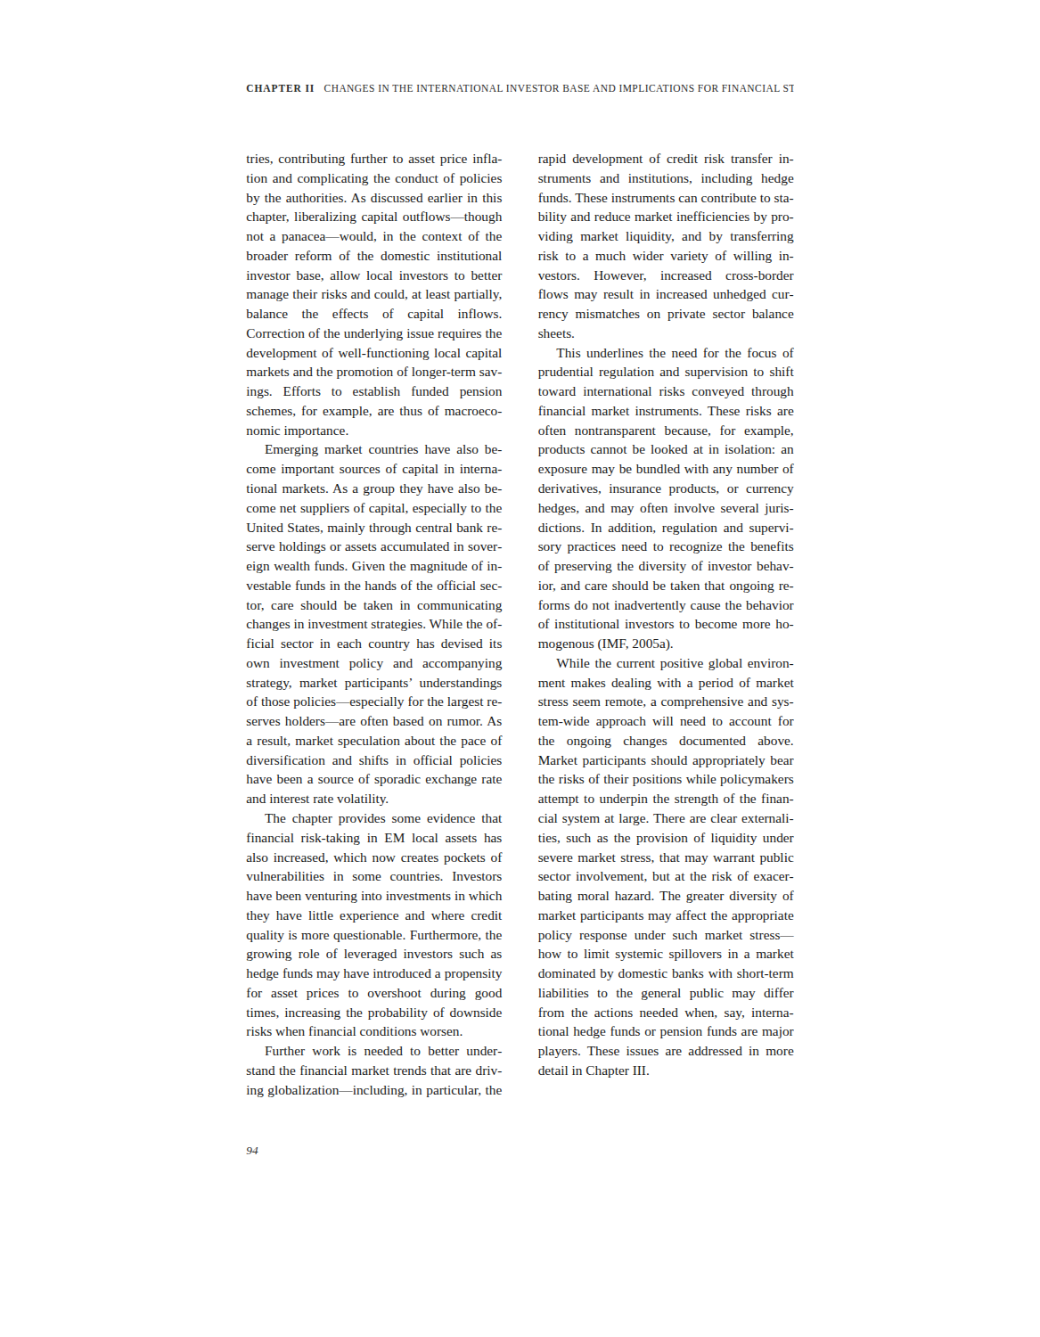CHAPTER II CHANGES IN THE INTERNATIONAL INVESTOR BASE AND IMPLICATIONS FOR FINANCIAL STABILITY
tries, contributing further to asset price inflation and complicating the conduct of policies by the authorities. As discussed earlier in this chapter, liberalizing capital outflows—though not a panacea—would, in the context of the broader reform of the domestic institutional investor base, allow local investors to better manage their risks and could, at least partially, balance the effects of capital inflows. Correction of the underlying issue requires the development of well-functioning local capital markets and the promotion of longer-term savings. Efforts to establish funded pension schemes, for example, are thus of macroeconomic importance.
Emerging market countries have also become important sources of capital in international markets. As a group they have also become net suppliers of capital, especially to the United States, mainly through central bank reserve holdings or assets accumulated in sovereign wealth funds. Given the magnitude of investable funds in the hands of the official sector, care should be taken in communicating changes in investment strategies. While the official sector in each country has devised its own investment policy and accompanying strategy, market participants’ understandings of those policies—especially for the largest reserves holders—are often based on rumor. As a result, market speculation about the pace of diversification and shifts in official policies have been a source of sporadic exchange rate and interest rate volatility.
The chapter provides some evidence that financial risk-taking in EM local assets has also increased, which now creates pockets of vulnerabilities in some countries. Investors have been venturing into investments in which they have little experience and where credit quality is more questionable. Furthermore, the growing role of leveraged investors such as hedge funds may have introduced a propensity for asset prices to overshoot during good times, increasing the probability of downside risks when financial conditions worsen.
Further work is needed to better understand the financial market trends that are driving globalization—including, in particular, the rapid development of credit risk transfer instruments and institutions, including hedge funds. These instruments can contribute to stability and reduce market inefficiencies by providing market liquidity, and by transferring risk to a much wider variety of willing investors. However, increased cross-border flows may result in increased unhedged currency mismatches on private sector balance sheets.
This underlines the need for the focus of prudential regulation and supervision to shift toward international risks conveyed through financial market instruments. These risks are often nontransparent because, for example, products cannot be looked at in isolation: an exposure may be bundled with any number of derivatives, insurance products, or currency hedges, and may often involve several jurisdictions. In addition, regulation and supervisory practices need to recognize the benefits of preserving the diversity of investor behavior, and care should be taken that ongoing reforms do not inadvertently cause the behavior of institutional investors to become more homogenous (IMF, 2005a).
While the current positive global environment makes dealing with a period of market stress seem remote, a comprehensive and system-wide approach will need to account for the ongoing changes documented above. Market participants should appropriately bear the risks of their positions while policymakers attempt to underpin the strength of the financial system at large. There are clear externalities, such as the provision of liquidity under severe market stress, that may warrant public sector involvement, but at the risk of exacerbating moral hazard. The greater diversity of market participants may affect the appropriate policy response under such market stress—how to limit systemic spillovers in a market dominated by domestic banks with short-term liabilities to the general public may differ from the actions needed when, say, international hedge funds or pension funds are major players. These issues are addressed in more detail in Chapter III.
94